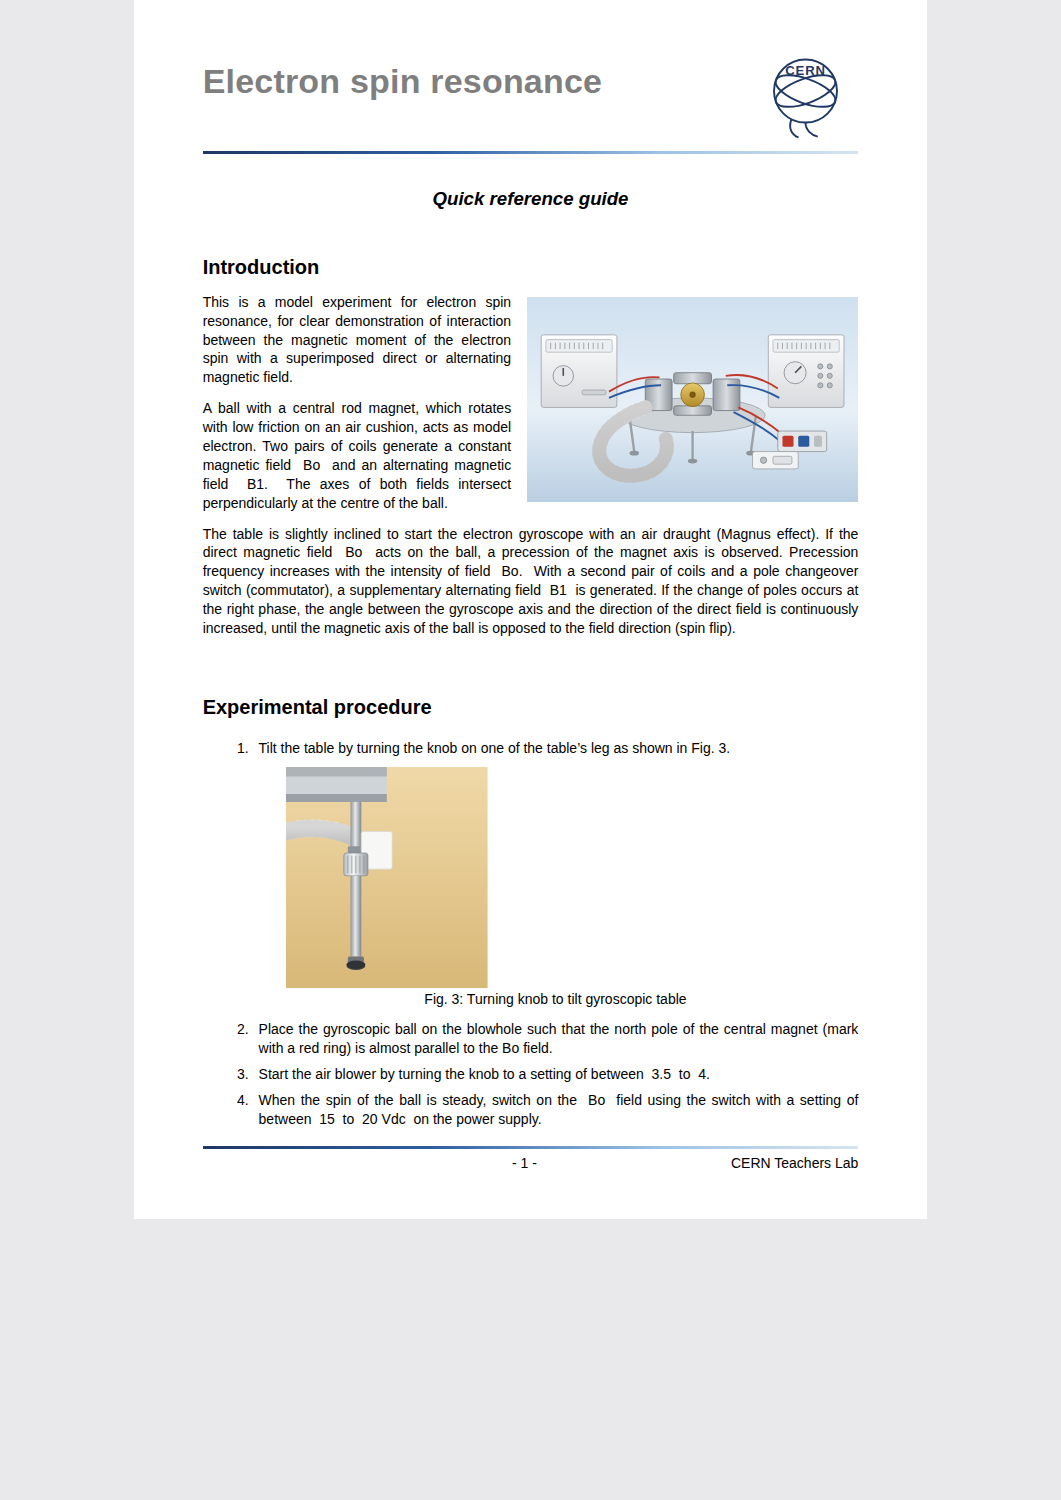Electron spin resonance
CERN
Quick reference guide
Introduction
This is a model experiment for electron spin resonance, for clear demonstration of interaction between the magnetic moment of the electron spin with a superimposed direct or alternating magnetic field.
A ball with a central rod magnet, which rotates with low friction on an air cushion, acts as model electron. Two pairs of coils generate a constant magnetic field Bo and an alternating magnetic field B1. The axes of both fields intersect perpendicularly at the centre of the ball.
The table is slightly inclined to start the electron gyroscope with an air draught (Magnus effect). If the direct magnetic field Bo acts on the ball, a precession of the magnet axis is observed. Precession frequency increases with the intensity of field Bo. With a second pair of coils and a pole changeover switch (commutator), a supplementary alternating field B1 is generated. If the change of poles occurs at the right phase, the angle between the gyroscope axis and the direction of the direct field is continuously increased, until the magnetic axis of the ball is opposed to the field direction (spin flip).
Experimental procedure
Tilt the table by turning the knob on one of the table’s leg as shown in Fig. 3.
Fig. 3: Turning knob to tilt gyroscopic table
Place the gyroscopic ball on the blowhole such that the north pole of the central magnet (mark with a red ring) is almost parallel to the Bo field.
Start the air blower by turning the knob to a setting of between 3.5 to 4.
When the spin of the ball is steady, switch on the Bo field using the switch with a setting of between 15 to 20 Vdc on the power supply.
- 1 -
CERN Teachers Lab